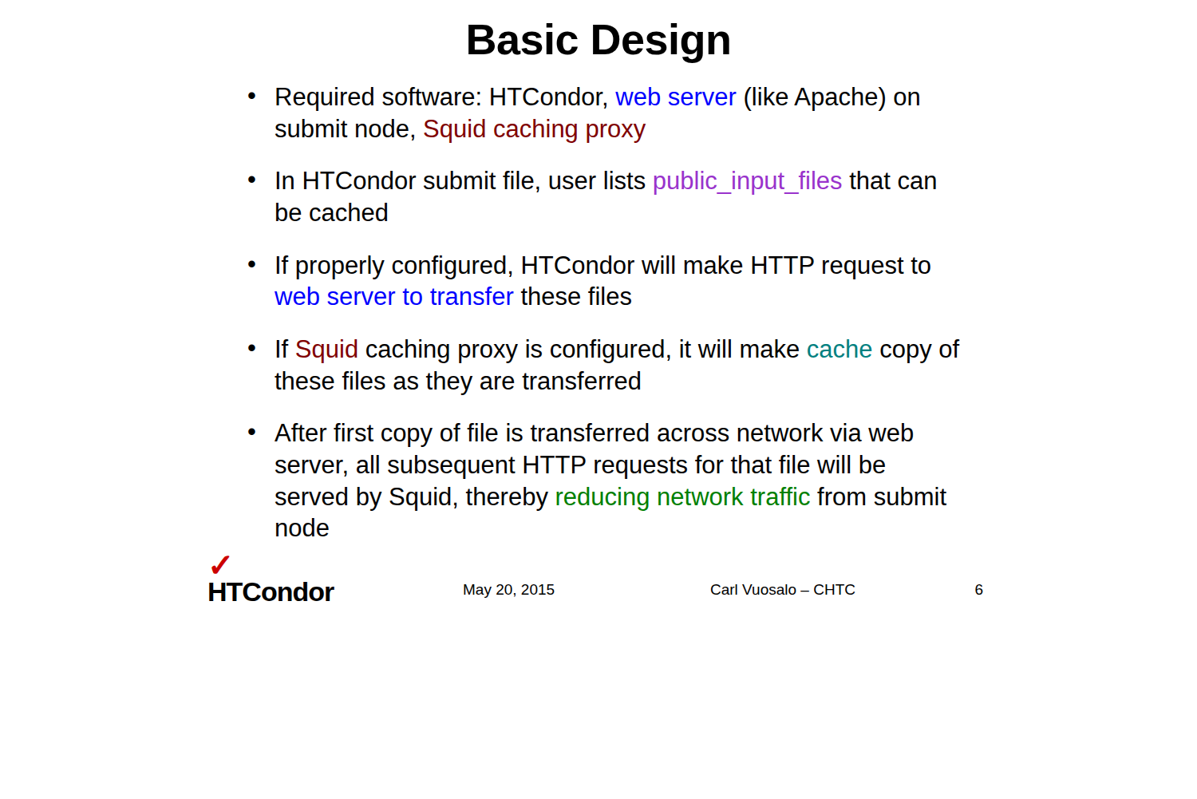Basic Design
Required software: HTCondor, web server (like Apache) on submit node, Squid caching proxy
In HTCondor submit file, user lists public_input_files that can be cached
If properly configured, HTCondor will make HTTP request to web server to transfer these files
If Squid caching proxy is configured, it will make cache copy of these files as they are transferred
After first copy of file is transferred across network via web server, all subsequent HTTP requests for that file will be served by Squid, thereby reducing network traffic from submit node
✓
HTC ondor
May 20, 2015
Carl Vuosalo – CHTC
6